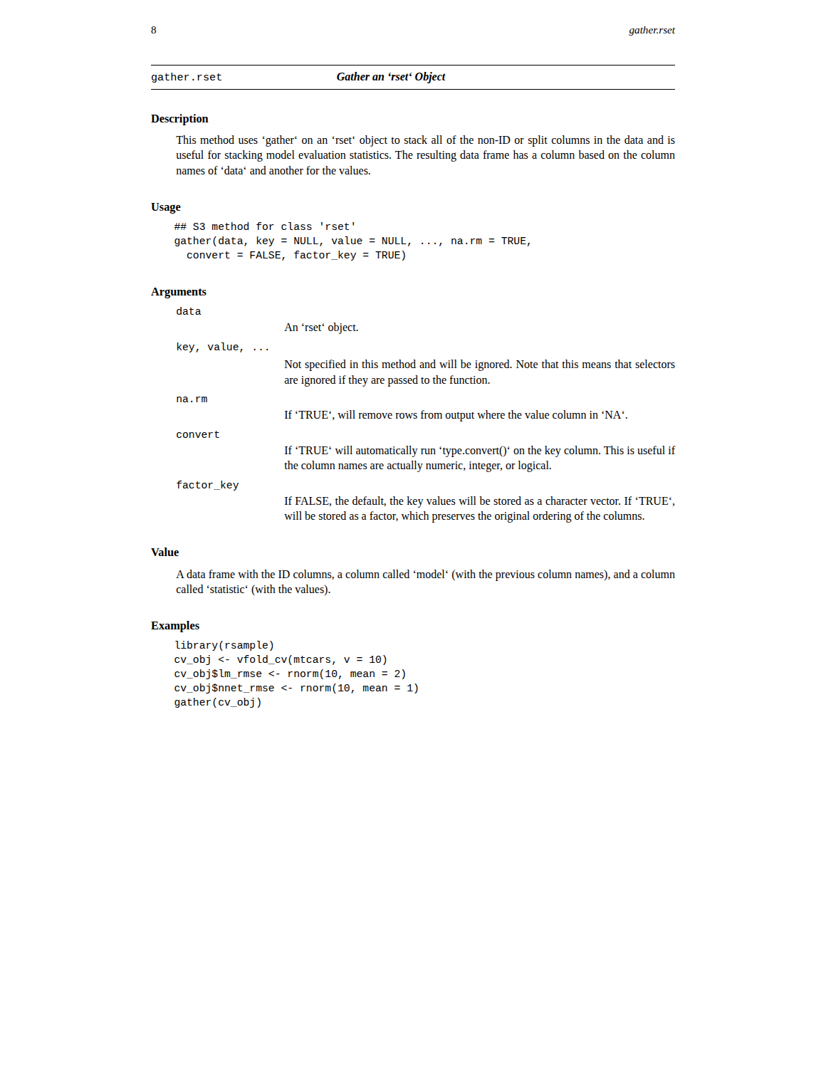8 gather.rset
gather.rset Gather an ‘rset‘ Object
Description
This method uses ‘gather‘ on an ‘rset‘ object to stack all of the non-ID or split columns in the data and is useful for stacking model evaluation statistics. The resulting data frame has a column based on the column names of ‘data‘ and another for the values.
Usage
## S3 method for class 'rset'
gather(data, key = NULL, value = NULL, ..., na.rm = TRUE,
  convert = FALSE, factor_key = TRUE)
Arguments
data
An ‘rset‘ object.
key, value, ...
Not specified in this method and will be ignored. Note that this means that selectors are ignored if they are passed to the function.
na.rm
If ‘TRUE‘, will remove rows from output where the value column in ‘NA‘.
convert
If ‘TRUE‘ will automatically run ‘type.convert()‘ on the key column. This is useful if the column names are actually numeric, integer, or logical.
factor_key
If FALSE, the default, the key values will be stored as a character vector. If ‘TRUE‘, will be stored as a factor, which preserves the original ordering of the columns.
Value
A data frame with the ID columns, a column called ‘model‘ (with the previous column names), and a column called ‘statistic‘ (with the values).
Examples
library(rsample)
cv_obj <- vfold_cv(mtcars, v = 10)
cv_obj$lm_rmse <- rnorm(10, mean = 2)
cv_obj$nnet_rmse <- rnorm(10, mean = 1)
gather(cv_obj)